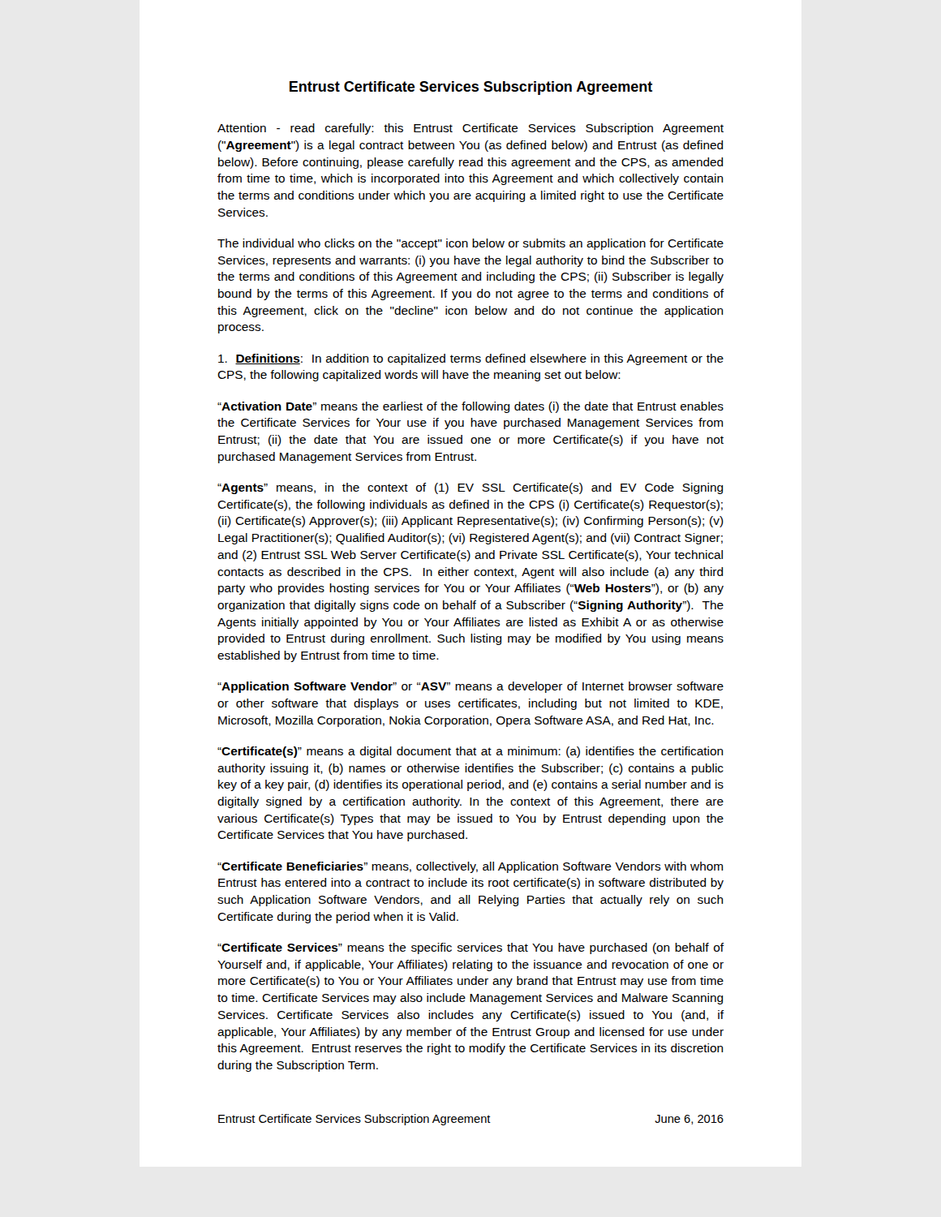Entrust Certificate Services Subscription Agreement
Attention - read carefully: this Entrust Certificate Services Subscription Agreement ("Agreement") is a legal contract between You (as defined below) and Entrust (as defined below). Before continuing, please carefully read this agreement and the CPS, as amended from time to time, which is incorporated into this Agreement and which collectively contain the terms and conditions under which you are acquiring a limited right to use the Certificate Services.
The individual who clicks on the "accept" icon below or submits an application for Certificate Services, represents and warrants: (i) you have the legal authority to bind the Subscriber to the terms and conditions of this Agreement and including the CPS; (ii) Subscriber is legally bound by the terms of this Agreement. If you do not agree to the terms and conditions of this Agreement, click on the "decline" icon below and do not continue the application process.
1. Definitions: In addition to capitalized terms defined elsewhere in this Agreement or the CPS, the following capitalized words will have the meaning set out below:
“Activation Date” means the earliest of the following dates (i) the date that Entrust enables the Certificate Services for Your use if you have purchased Management Services from Entrust; (ii) the date that You are issued one or more Certificate(s) if you have not purchased Management Services from Entrust.
“Agents” means, in the context of (1) EV SSL Certificate(s) and EV Code Signing Certificate(s), the following individuals as defined in the CPS (i) Certificate(s) Requestor(s); (ii) Certificate(s) Approver(s); (iii) Applicant Representative(s); (iv) Confirming Person(s); (v) Legal Practitioner(s); Qualified Auditor(s); (vi) Registered Agent(s); and (vii) Contract Signer; and (2) Entrust SSL Web Server Certificate(s) and Private SSL Certificate(s), Your technical contacts as described in the CPS. In either context, Agent will also include (a) any third party who provides hosting services for You or Your Affiliates (“Web Hosters”), or (b) any organization that digitally signs code on behalf of a Subscriber (“Signing Authority”). The Agents initially appointed by You or Your Affiliates are listed as Exhibit A or as otherwise provided to Entrust during enrollment. Such listing may be modified by You using means established by Entrust from time to time.
“Application Software Vendor” or “ASV” means a developer of Internet browser software or other software that displays or uses certificates, including but not limited to KDE, Microsoft, Mozilla Corporation, Nokia Corporation, Opera Software ASA, and Red Hat, Inc.
“Certificate(s)” means a digital document that at a minimum: (a) identifies the certification authority issuing it, (b) names or otherwise identifies the Subscriber; (c) contains a public key of a key pair, (d) identifies its operational period, and (e) contains a serial number and is digitally signed by a certification authority. In the context of this Agreement, there are various Certificate(s) Types that may be issued to You by Entrust depending upon the Certificate Services that You have purchased.
“Certificate Beneficiaries” means, collectively, all Application Software Vendors with whom Entrust has entered into a contract to include its root certificate(s) in software distributed by such Application Software Vendors, and all Relying Parties that actually rely on such Certificate during the period when it is Valid.
“Certificate Services” means the specific services that You have purchased (on behalf of Yourself and, if applicable, Your Affiliates) relating to the issuance and revocation of one or more Certificate(s) to You or Your Affiliates under any brand that Entrust may use from time to time. Certificate Services may also include Management Services and Malware Scanning Services. Certificate Services also includes any Certificate(s) issued to You (and, if applicable, Your Affiliates) by any member of the Entrust Group and licensed for use under this Agreement. Entrust reserves the right to modify the Certificate Services in its discretion during the Subscription Term.
Entrust Certificate Services Subscription Agreement June 6, 2016